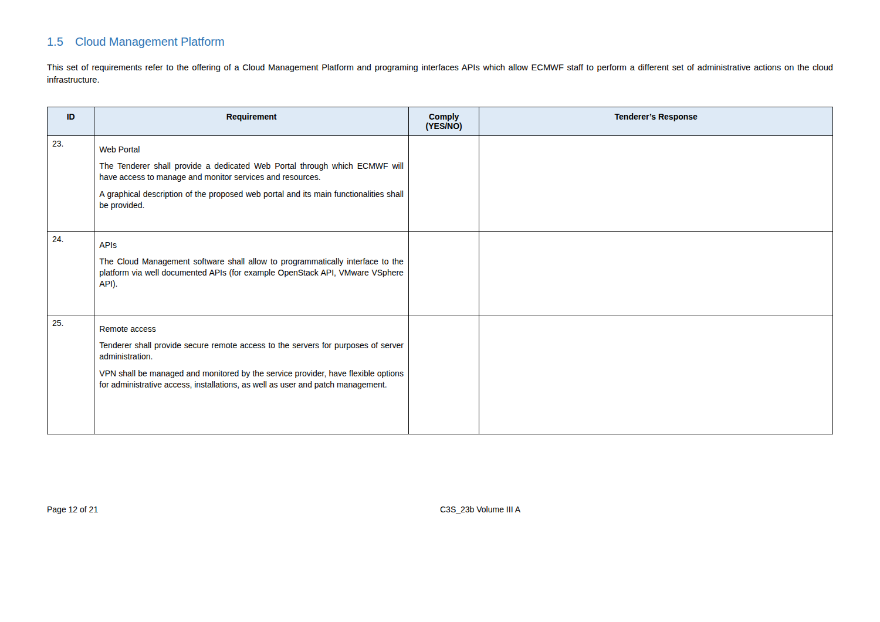1.5 Cloud Management Platform
This set of requirements refer to the offering of a Cloud Management Platform and programing interfaces APIs which allow ECMWF staff to perform a different set of administrative actions on the cloud infrastructure.
| ID | Requirement | Comply (YES/NO) | Tenderer’s Response |
| --- | --- | --- | --- |
| 23. | Web Portal The Tenderer shall provide a dedicated Web Portal through which ECMWF will have access to manage and monitor services and resources. A graphical description of the proposed web portal and its main functionalities shall be provided. | | |
| 24. | APIs The Cloud Management software shall allow to programmatically interface to the platform via well documented APIs (for example OpenStack API, VMware VSphere API). | | |
| 25. | Remote access Tenderer shall provide secure remote access to the servers for purposes of server administration. VPN shall be managed and monitored by the service provider, have flexible options for administrative access, installations, as well as user and patch management. | | |
Page 12 of 21
C3S_23b Volume III A